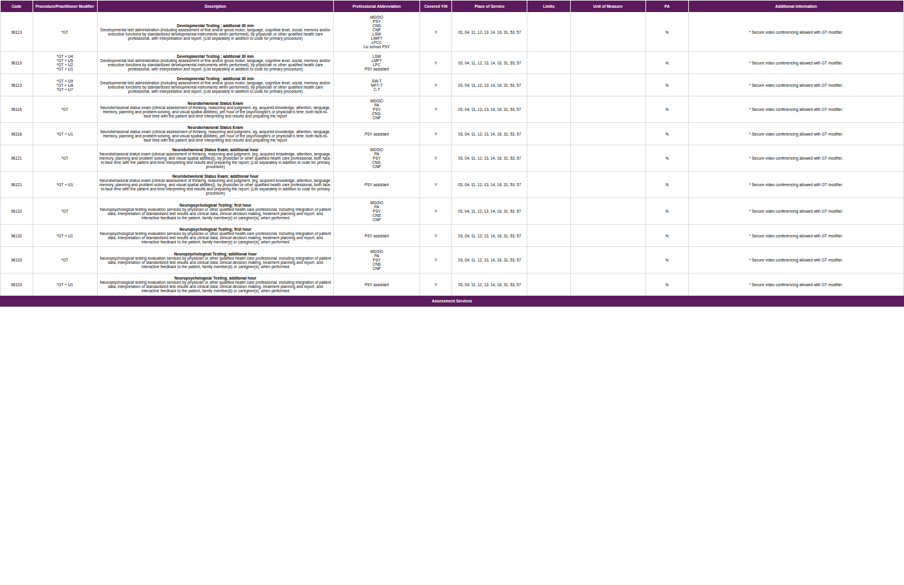| Code | Procedure/Practitioner Modifier | Description | Professional Abbreviation | Covered Y/N | Place of Service | Limits | Unit of Measure | PA | Additional Information |
| --- | --- | --- | --- | --- | --- | --- | --- | --- | --- |
| 96113 | *GT | Developmental Testing ; additonal 30 min Developmental test administration (including assessment of fine and/or gross motor, language, cognitive level, social, memory and/or executive functions by standardized developmental instruments when performed), by physician or other qualified health care professional, with interpretation and report; (List separately in addition to code for primary procedure) | MD/DO PSY CNS CNP LSW LIMFT LPCC Lic school PSY | Y | 03, 04, 11, 12, 13, 14, 16, 31, 53, 57 | | | N | * Secure video conferencing allowed with GT modifier. |
| 96113 | *GT + U4 *GT + U5 *GT + U2 *GT + U1 | Developmental Testing ; additonal 30 min Developmental test administration (including assessment of fine and/or gross motor, language, cognitive level, social, memory and/or executive functions by standardized developmental instruments when performed), by physician or other qualified health care professional, with interpretation and report; (List separately in addition to code for primary procedure) | LSW LMFT LPC PSY assistant | Y | 03, 04, 11, 12, 13, 14, 16, 31, 53, 57 | | | N | * Secure video conferencing allowed with GT modifier. |
| 96113 | *GT + U9 *GT + UA *GT + U7 | Developmental Testing ; additonal 30 min Developmental test administration (including assessment of fine and/or gross motor, language, cognitive level, social, memory and/or executive functions by standardized developmental instruments when performed), by physician or other qualified health care professional, with interpretation and report; (List separately in addition to code for primary procedure) | SW-T MFT-T C-T | Y | 03, 04, 11, 12, 13, 14, 16, 31, 53, 57 | | | N | * Secure video conferencing allowed with GT modifier. |
| 96116 | *GT | Neurobehavioral Status Exam Neurobehavioral status exam (clinical assessment of thinking, reasoning and judgment, eg, acquired knowledge, attention, language, memory, planning and problem solving, and visual spatial abilities), per hour of the psychologist's or physician's time, both face-to-face time with the patient and time interpreting test results and preparing the report | MD/DO PA PSY CNS, CNP | Y | 03, 04, 11, 12, 13, 14, 16, 31, 53, 57 | | | N | * Secure video conferencing allowed with GT modifier. |
| 96116 | *GT + U1 | Neurobehavioral Status Exam Neurobehavioral status exam (clinical assessment of thinking, reasoning and judgment, eg, acquired knowledge, attention, language, memory, planning and problem solving, and visual spatial abilities), per hour of the psychologist's or physician's time, both face-to-face time with the patient and time interpreting test results and preparing the report | PSY assistant | Y | 03, 04, 11, 12, 13, 14, 16, 31, 53, 57 | | | N | * Secure video conferencing allowed with GT modifier. |
| 96121 | *GT | Neurobehavioral Status Exam; additional hour Neurobehavioral status exam (clinical assessment of thinking, reasoning and judgment, [eg, acquired knowledge, attention, language, memory, planning and problem solving, and visual spatial abilities]), by physician or other qualified health care professional, both face-to-face time with the patient and time interpreting test results and preparing the report; (List separately in addition to code for primary procedure) | MD/DO PA PSY CNS, CNP | Y | 03, 04, 11, 12, 13, 14, 16, 31, 53, 57 | | | N | * Secure video conferencing allowed with GT modifier. |
| 96121 | *GT + U1 | Neurobehavioral Status Exam; additional hour Neurobehavioral status exam (clinical assessment of thinking, reasoning and judgment, [eg, acquired knowledge, attention, language, memory, planning and problem solving, and visual spatial abilities]), by physician or other qualified health care professional, both face-to-face time with the patient and time interpreting test results and preparing the report; (List separately in addition to code for primary procedure) | PSY assistant | Y | 03, 04, 11, 12, 13, 14, 16, 31, 53, 57 | | | N | * Secure video conferencing allowed with GT modifier. |
| 96132 | *GT | Neuropsychological Testing; first hour Neuropsychological testing evaluation services by physician or other qualified health care professional, including integration of patient data, interpretation of standardized test results and clinical data, clinical decision making, treatment planning and report, and interactive feedback to the patient, family member(s) or caregiver(s), when performed | MD/DO PA PSY CNS CNP | Y | 03, 04, 11, 12, 13, 14, 16, 31, 53, 57 | | | N | * Secure video conferencing allowed with GT modifier. |
| 96132 | *GT + U1 | Neuropsychological Testing; first hour Neuropsychological testing evaluation services by physician or other qualified health care professional, including integration of patient data, interpretation of standardized test results and clinical data, clinical decision making, treatment planning and report, and interactive feedback to the patient, family member(s) or caregiver(s), when performed | PSY assistant | Y | 03, 04, 11, 12, 13, 14, 16, 31, 53, 57 | | | N | * Secure video conferencing allowed with GT modifier. |
| 96133 | *GT | Neuropsychological Testing; additional hour Neuropsychological testing evaluation services by physician or other qualified health care professional, including integration of patient data, interpretation of standardized test results and clinical data, clinical decision making, treatment planning and report, and interactive feedback to the patient, family member(s) or caregiver(s), when performed | MD/DO PA PSY CNS CNP | Y | 03, 04, 11, 12, 13, 14, 16, 31, 53, 57 | | | N | * Secure video conferencing allowed with GT modifier. |
| 96133 | *GT + U1 | Neuropsychological Testing; additonal hour Neuropsychological testing evaluation services by physician or other qualified health care professional, including integration of patient data, interpretation of standardized test results and clinical data, clinical decision making, treatment planning and report, and interactive feedback to the patient, family member(s) or caregiver(s), when performed | PSY assistant | Y | 03, 04, 11, 12, 13, 14, 16, 31, 53, 57 | | | N | * Secure video conferencing allowed with GT modifier. |
| Assessment Services |